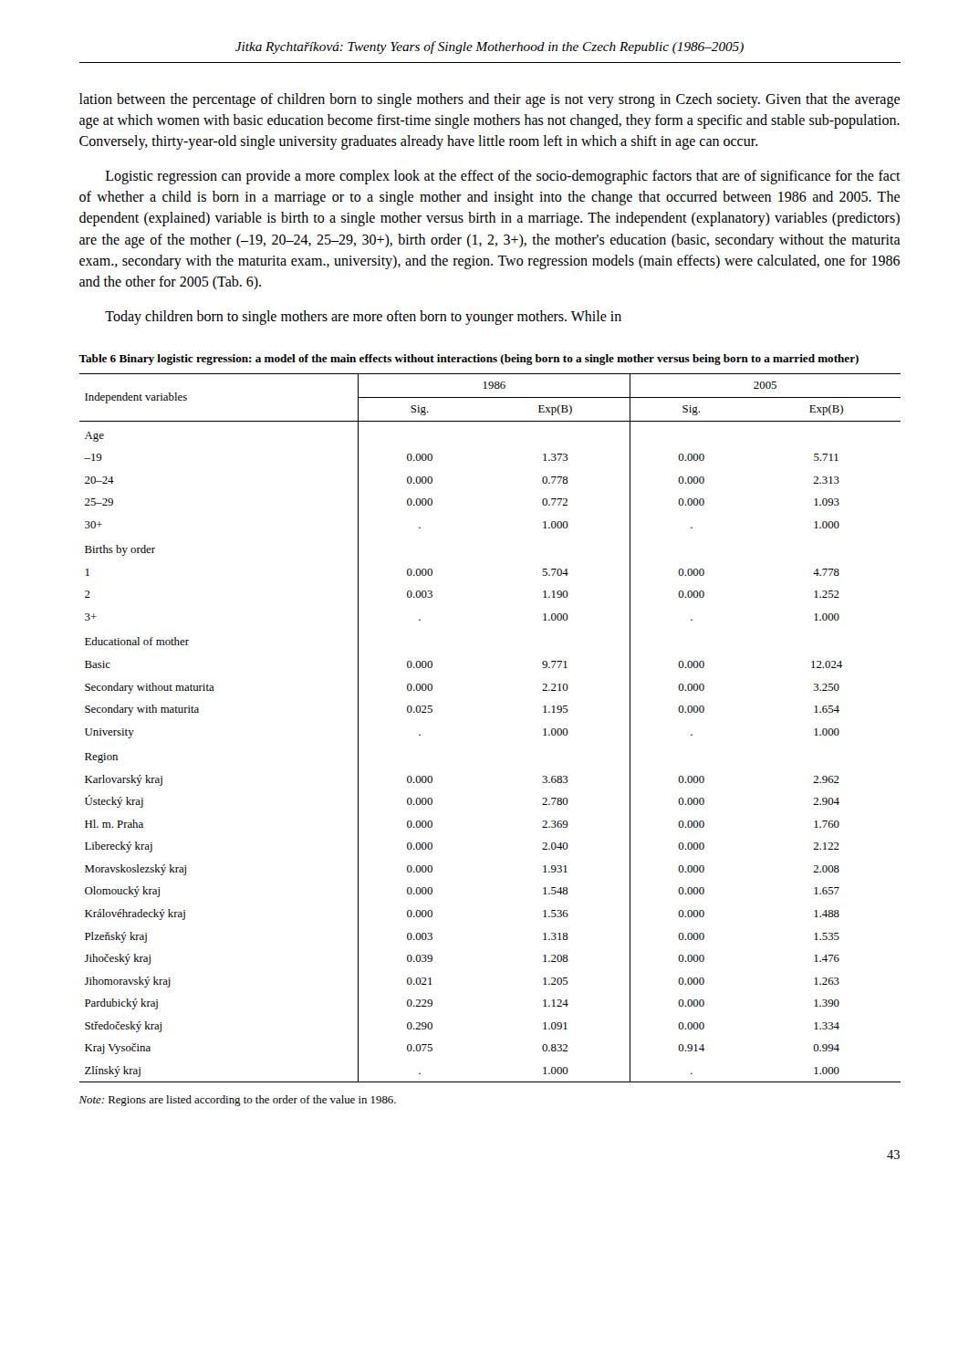Jitka Rychtaříková: Twenty Years of Single Motherhood in the Czech Republic (1986–2005)
lation between the percentage of children born to single mothers and their age is not very strong in Czech society. Given that the average age at which women with basic education become first-time single mothers has not changed, they form a specific and stable sub-population. Conversely, thirty-year-old single university graduates already have little room left in which a shift in age can occur.
Logistic regression can provide a more complex look at the effect of the socio-demographic factors that are of significance for the fact of whether a child is born in a marriage or to a single mother and insight into the change that occurred between 1986 and 2005. The dependent (explained) variable is birth to a single mother versus birth in a marriage. The independent (explanatory) variables (predictors) are the age of the mother (–19, 20–24, 25–29, 30+), birth order (1, 2, 3+), the mother's education (basic, secondary without the maturita exam., secondary with the maturita exam., university), and the region. Two regression models (main effects) were calculated, one for 1986 and the other for 2005 (Tab. 6).
Today children born to single mothers are more often born to younger mothers. While in
Table 6 Binary logistic regression: a model of the main effects without interactions (being born to a single mother versus being born to a married mother)
| Independent variables | 1986 | 2005 |
| --- | --- | --- |
| Sig. | Exp(B) | Sig. | Exp(B) |
| Age | | | | |
| –19 | 0.000 | 1.373 | 0.000 | 5.711 |
| 20–24 | 0.000 | 0.778 | 0.000 | 2.313 |
| 25–29 | 0.000 | 0.772 | 0.000 | 1.093 |
| 30+ | . | 1.000 | . | 1.000 |
| Births by order | | | | |
| 1 | 0.000 | 5.704 | 0.000 | 4.778 |
| 2 | 0.003 | 1.190 | 0.000 | 1.252 |
| 3+ | . | 1.000 | . | 1.000 |
| Educational of mother | | | | |
| Basic | 0.000 | 9.771 | 0.000 | 12.024 |
| Secondary without maturita | 0.000 | 2.210 | 0.000 | 3.250 |
| Secondary with maturita | 0.025 | 1.195 | 0.000 | 1.654 |
| University | . | 1.000 | . | 1.000 |
| Region | | | | |
| Karlovarský kraj | 0.000 | 3.683 | 0.000 | 2.962 |
| Ústecký kraj | 0.000 | 2.780 | 0.000 | 2.904 |
| Hl. m. Praha | 0.000 | 2.369 | 0.000 | 1.760 |
| Liberecký kraj | 0.000 | 2.040 | 0.000 | 2.122 |
| Moravskoslezský kraj | 0.000 | 1.931 | 0.000 | 2.008 |
| Olomoucký kraj | 0.000 | 1.548 | 0.000 | 1.657 |
| Královéhradecký kraj | 0.000 | 1.536 | 0.000 | 1.488 |
| Plzeňský kraj | 0.003 | 1.318 | 0.000 | 1.535 |
| Jihočeský kraj | 0.039 | 1.208 | 0.000 | 1.476 |
| Jihomoravský kraj | 0.021 | 1.205 | 0.000 | 1.263 |
| Pardubický kraj | 0.229 | 1.124 | 0.000 | 1.390 |
| Středočeský kraj | 0.290 | 1.091 | 0.000 | 1.334 |
| Kraj Vysočina | 0.075 | 0.832 | 0.914 | 0.994 |
| Zlínský kraj | . | 1.000 | . | 1.000 |
Note: Regions are listed according to the order of the value in 1986.
43